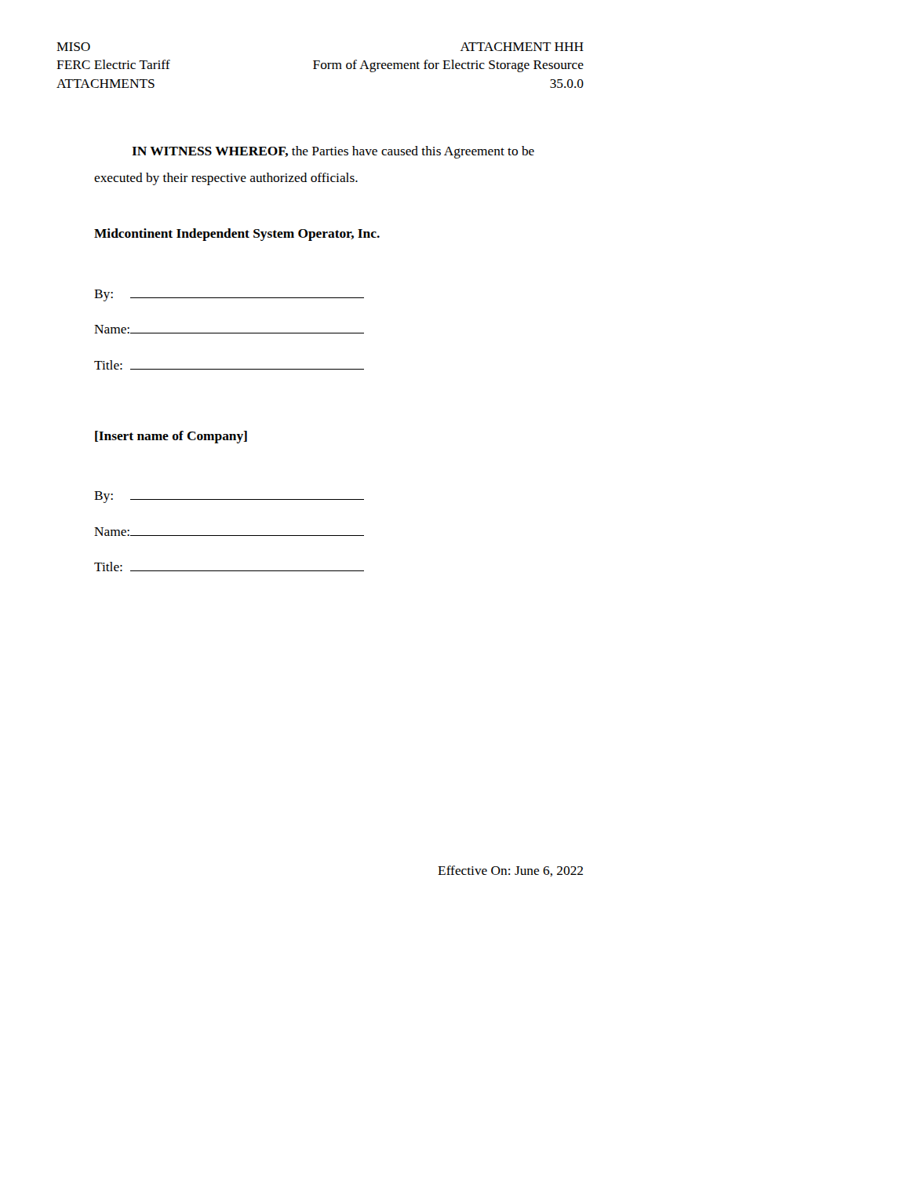MISO
FERC Electric Tariff
ATTACHMENTS
ATTACHMENT HHH
Form of Agreement for Electric Storage Resource
35.0.0
IN WITNESS WHEREOF, the Parties have caused this Agreement to be executed by their respective authorized officials.
Midcontinent Independent System Operator, Inc.
| By: | |
| Name: | |
| Title: | |
[Insert name of Company]
| By: | |
| Name: | |
| Title: | |
Effective On: June 6, 2022